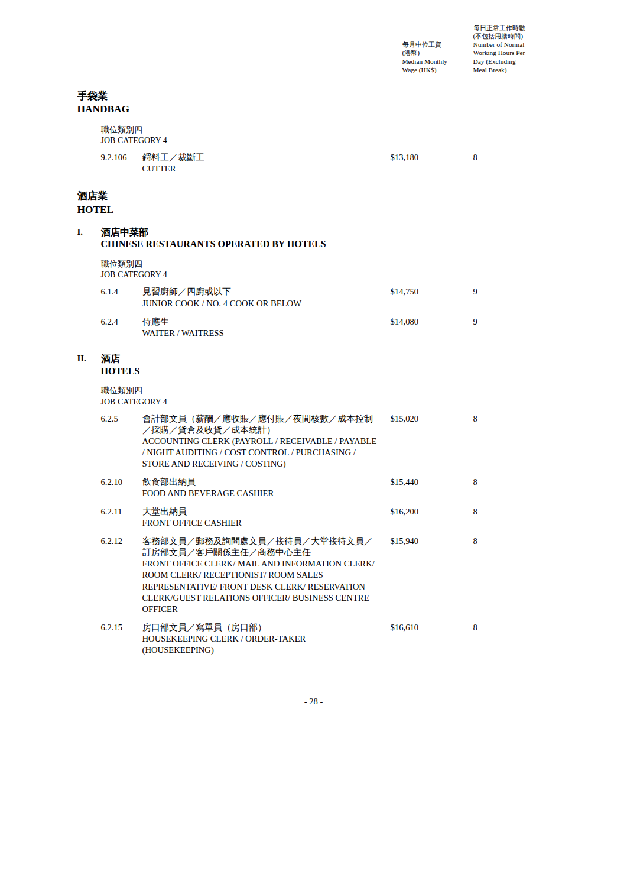每月中位工資
(港幣)
Median Monthly
Wage (HK$)
每日正常工作時數
(不包括用膳時間)
Number of Normal
Working Hours Per
Day (Excluding
Meal Break)
手袋業HANDBAG
職位類別四JOB CATEGORY 4
| 9.2.106 | 鋝料工／裁斷工 CUTTER | $13,180 | 8 |
酒店業HOTEL
I.
酒店中菜部
CHINESE RESTAURANTS OPERATED BY HOTELS
職位類別四JOB CATEGORY 4
| 6.1.4 | 見習廚師／四廚或以下 JUNIOR COOK / NO. 4 COOK OR BELOW | $14,750 | 9 |
| 6.2.4 | 侍應生 WAITER / WAITRESS | $14,080 | 9 |
II.
酒店
HOTELS
職位類別四JOB CATEGORY 4
| 6.2.5 | 會計部文員（薪酬／應收賬／應付賬／夜間核數／成本控制／採購／貨倉及收貨／成本統計） ACCOUNTING CLERK (PAYROLL / RECEIVABLE / PAYABLE / NIGHT AUDITING / COST CONTROL / PURCHASING / STORE AND RECEIVING / COSTING) | $15,020 | 8 |
| 6.2.10 | 飲食部出納員 FOOD AND BEVERAGE CASHIER | $15,440 | 8 |
| 6.2.11 | 大堂出納員 FRONT OFFICE CASHIER | $16,200 | 8 |
| 6.2.12 | 客務部文員／郵務及詢問處文員／接待員／大堂接待文員／訂房部文員／客戶關係主任／商務中心主任 FRONT OFFICE CLERK/ MAIL AND INFORMATION CLERK/ ROOM CLERK/ RECEPTIONIST/ ROOM SALES REPRESENTATIVE/ FRONT DESK CLERK/ RESERVATION CLERK/GUEST RELATIONS OFFICER/ BUSINESS CENTRE OFFICER | $15,940 | 8 |
| 6.2.15 | 房口部文員／寫單員（房口部） HOUSEKEEPING CLERK / ORDER-TAKER (HOUSEKEEPING) | $16,610 | 8 |
- 28 -